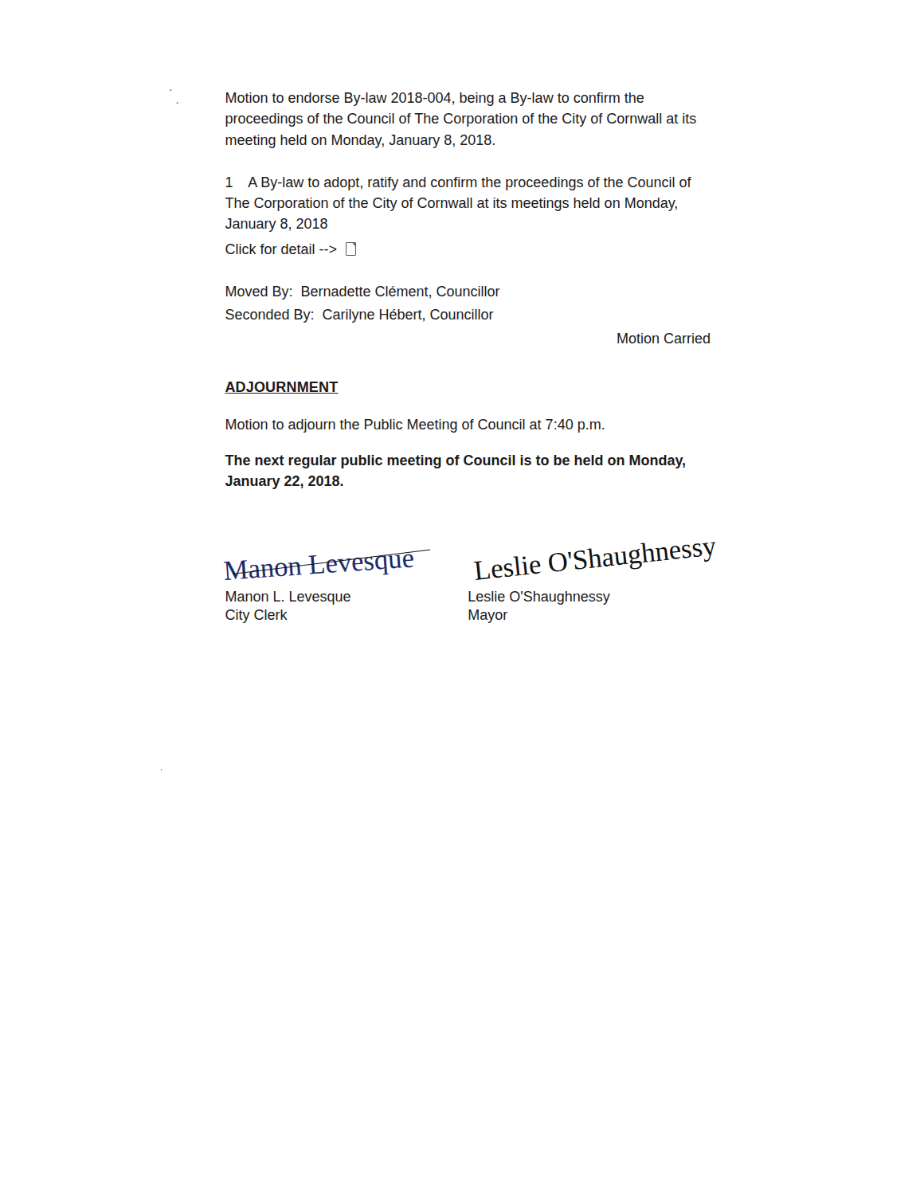. .
Motion to endorse By-law 2018-004, being a By-law to confirm the proceedings of the Council of The Corporation of the City of Cornwall at its meeting held on Monday, January 8, 2018.
1 A By-law to adopt, ratify and confirm the proceedings of the Council of The Corporation of the City of Cornwall at its meetings held on Monday, January 8, 2018
Click for detail -->
Moved By: Bernadette Clément, Councillor
Seconded By: Carilyne Hébert, Councillor
Motion Carried
ADJOURNMENT
Motion to adjourn the Public Meeting of Council at 7:40 p.m.
The next regular public meeting of Council is to be held on Monday, January 22, 2018.
| Manon Levesque Manon L. Levesque City Clerk | Leslie O'Shaughnessy Leslie O'Shaughnessy Mayor |
.